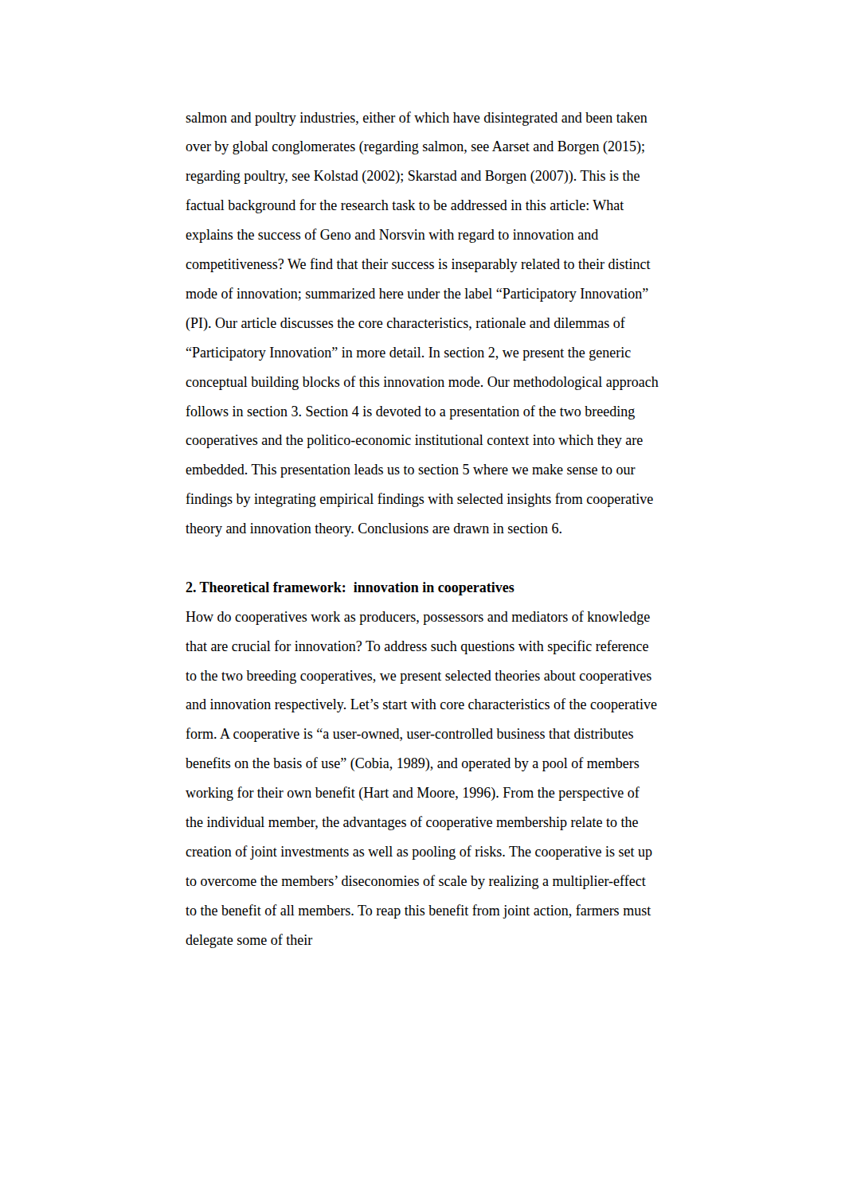salmon and poultry industries, either of which have disintegrated and been taken over by global conglomerates (regarding salmon, see Aarset and Borgen (2015); regarding poultry, see Kolstad (2002); Skarstad and Borgen (2007)). This is the factual background for the research task to be addressed in this article: What explains the success of Geno and Norsvin with regard to innovation and competitiveness? We find that their success is inseparably related to their distinct mode of innovation; summarized here under the label “Participatory Innovation” (PI). Our article discusses the core characteristics, rationale and dilemmas of “Participatory Innovation” in more detail. In section 2, we present the generic conceptual building blocks of this innovation mode. Our methodological approach follows in section 3. Section 4 is devoted to a presentation of the two breeding cooperatives and the politico-economic institutional context into which they are embedded. This presentation leads us to section 5 where we make sense to our findings by integrating empirical findings with selected insights from cooperative theory and innovation theory. Conclusions are drawn in section 6.
2. Theoretical framework: innovation in cooperatives
How do cooperatives work as producers, possessors and mediators of knowledge that are crucial for innovation? To address such questions with specific reference to the two breeding cooperatives, we present selected theories about cooperatives and innovation respectively. Let’s start with core characteristics of the cooperative form. A cooperative is “a user-owned, user-controlled business that distributes benefits on the basis of use” (Cobia, 1989), and operated by a pool of members working for their own benefit (Hart and Moore, 1996). From the perspective of the individual member, the advantages of cooperative membership relate to the creation of joint investments as well as pooling of risks. The cooperative is set up to overcome the members’ diseconomies of scale by realizing a multiplier-effect to the benefit of all members. To reap this benefit from joint action, farmers must delegate some of their